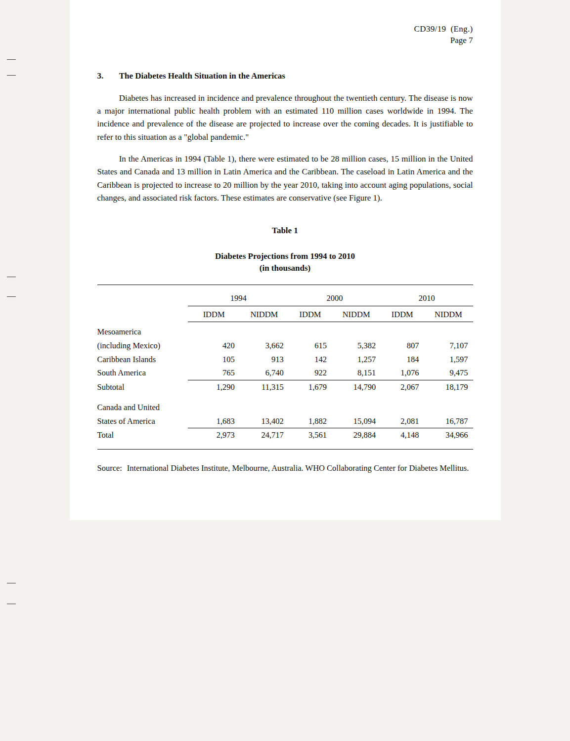CD39/19 (Eng.)
Page 7
3. The Diabetes Health Situation in the Americas
Diabetes has increased in incidence and prevalence throughout the twentieth century. The disease is now a major international public health problem with an estimated 110 million cases worldwide in 1994. The incidence and prevalence of the disease are projected to increase over the coming decades. It is justifiable to refer to this situation as a "global pandemic."
In the Americas in 1994 (Table 1), there were estimated to be 28 million cases, 15 million in the United States and Canada and 13 million in Latin America and the Caribbean. The caseload in Latin America and the Caribbean is projected to increase to 20 million by the year 2010, taking into account aging populations, social changes, and associated risk factors. These estimates are conservative (see Figure 1).
Table 1
Diabetes Projections from 1994 to 2010
(in thousands)
| | 1994 | 2000 | 2010 |
| --- | --- | --- | --- |
| | IDDM | NIDDM | IDDM | NIDDM | IDDM | NIDDM |
| Mesoamerica | | | | | | |
| (including Mexico) | 420 | 3,662 | 615 | 5,382 | 807 | 7,107 |
| Caribbean Islands | 105 | 913 | 142 | 1,257 | 184 | 1,597 |
| South America | 765 | 6,740 | 922 | 8,151 | 1,076 | 9,475 |
| Subtotal | 1,290 | 11,315 | 1,679 | 14,790 | 2,067 | 18,179 |
| Canada and United | | | | | | |
| States of America | 1,683 | 13,402 | 1,882 | 15,094 | 2,081 | 16,787 |
| Total | 2,973 | 24,717 | 3,561 | 29,884 | 4,148 | 34,966 |
Source: International Diabetes Institute, Melbourne, Australia. WHO Collaborating Center for Diabetes Mellitus.